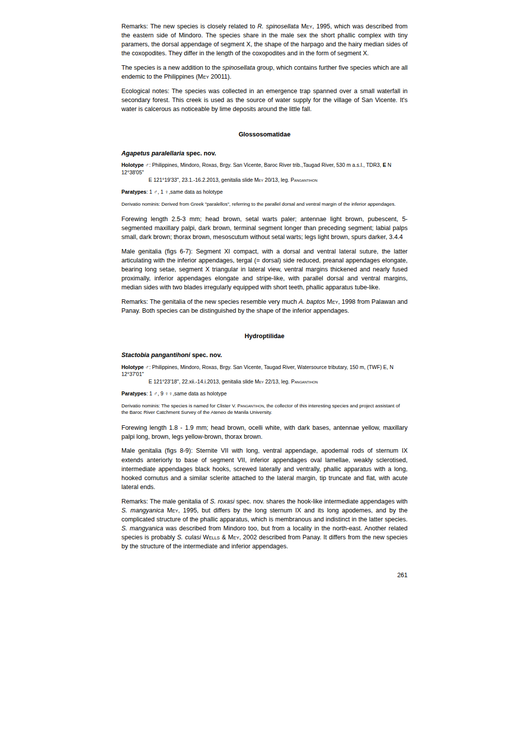Remarks: The new species is closely related to R. spinosellata Mey, 1995, which was described from the eastern side of Mindoro. The species share in the male sex the short phallic complex with tiny paramers, the dorsal appendage of segment X, the shape of the harpago and the hairy median sides of the coxopodites. They differ in the length of the coxopodites and in the form of segment X.
The species is a new addition to the spinosellata group, which contains further five species which are all endemic to the Philippines (Mey 20011).
Ecological notes: The species was collected in an emergence trap spanned over a small waterfall in secondary forest. This creek is used as the source of water supply for the village of San Vicente. It's water is calcerous as noticeable by lime deposits around the little fall.
Glossosomatidae
Agapetus paralellaria spec. nov.
Holotype ♂: Philippines, Mindoro, Roxas, Brgy. San Vicente, Baroc River trib.,Taugad River, 530 m a.s.l., TDR3, E N 12°38'05"E 121°19'33", 23.1.-16.2.2013, genitalia slide Mey 20/13, leg. Pangantihon
Paratypes: 1 ♂, 1 ♀,same data as holotype
Derivatio nominis: Derived from Greek "paralellos", referring to the parallel dorsal and ventral margin of the inferior appendages.
Forewing length 2.5-3 mm; head brown, setal warts paler; antennae light brown, pubescent, 5-segmented maxillary palpi, dark brown, terminal segment longer than preceding segment; labial palps small, dark brown; thorax brown, mesoscutum without setal warts; legs light brown, spurs darker, 3.4.4
Male genitalia (figs 6-7): Segment XI compact, with a dorsal and ventral lateral suture, the latter articulating with the inferior appendages, tergal (= dorsal) side reduced, preanal appendages elongate, bearing long setae, segment X triangular in lateral view, ventral margins thickened and nearly fused proximally, inferior appendages elongate and stripe-like, with parallel dorsal and ventral margins, median sides with two blades irregularly equipped with short teeth, phallic apparatus tube-like.
Remarks: The genitalia of the new species resemble very much A. baptos Mey, 1998 from Palawan and Panay. Both species can be distinguished by the shape of the inferior appendages.
Hydroptilidae
Stactobia pangantihoni spec. nov.
Holotype ♂: Philippines, Mindoro, Roxas, Brgy. San Vicente, Taugad River, Watersource tributary, 150 m, (TWF) E, N 12°37'01"E 121°23'18'', 22.xii.-14.i.2013, genitalia slide Mey 22/13, leg. Pangantihon
Paratypes: 1 ♂, 9 ♀♀,same data as holotype
Derivatio nominis: The species is named for Clister V. Pangantihon, the collector of this interesting species and project assistant of the Baroc River Catchment Survey of the Ateneo de Manila University.
Forewing length 1.8 - 1.9 mm; head brown, ocelli white, with dark bases, antennae yellow, maxillary palpi long, brown, legs yellow-brown, thorax brown.
Male genitalia (figs 8-9): Sternite VII with long, ventral appendage, apodemal rods of sternum IX extends anteriorly to base of segment VII, inferior appendages oval lamellae, weakly sclerotised, intermediate appendages black hooks, screwed laterally and ventrally, phallic apparatus with a long, hooked cornutus and a similar sclerite attached to the lateral margin, tip truncate and flat, with acute lateral ends.
Remarks: The male genitalia of S. roxasi spec. nov. shares the hook-like intermediate appendages with S. mangyanica Mey, 1995, but differs by the long sternum IX and its long apodemes, and by the complicated structure of the phallic apparatus, which is membranous and indistinct in the latter species. S. mangyanica was described from Mindoro too, but from a locality in the north-east. Another related species is probably S. culasi Wells & Mey, 2002 described from Panay. It differs from the new species by the structure of the intermediate and inferior appendages.
261